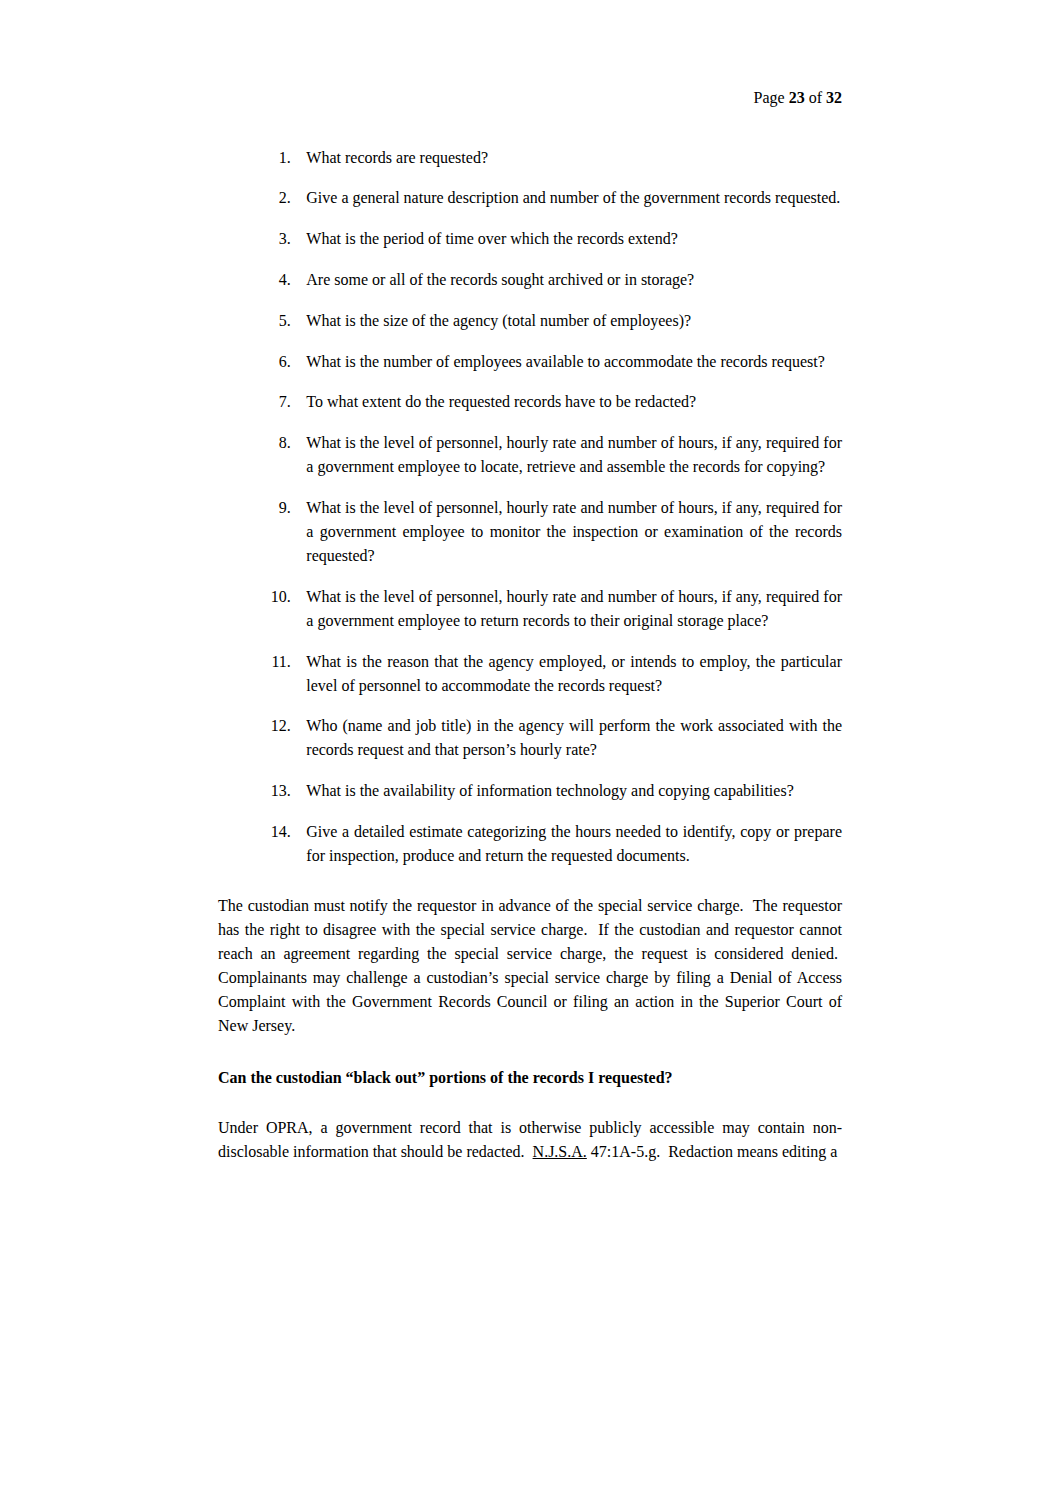Page 23 of 32
What records are requested?
Give a general nature description and number of the government records requested.
What is the period of time over which the records extend?
Are some or all of the records sought archived or in storage?
What is the size of the agency (total number of employees)?
What is the number of employees available to accommodate the records request?
To what extent do the requested records have to be redacted?
What is the level of personnel, hourly rate and number of hours, if any, required for a government employee to locate, retrieve and assemble the records for copying?
What is the level of personnel, hourly rate and number of hours, if any, required for a government employee to monitor the inspection or examination of the records requested?
What is the level of personnel, hourly rate and number of hours, if any, required for a government employee to return records to their original storage place?
What is the reason that the agency employed, or intends to employ, the particular level of personnel to accommodate the records request?
Who (name and job title) in the agency will perform the work associated with the records request and that person’s hourly rate?
What is the availability of information technology and copying capabilities?
Give a detailed estimate categorizing the hours needed to identify, copy or prepare for inspection, produce and return the requested documents.
The custodian must notify the requestor in advance of the special service charge. The requestor has the right to disagree with the special service charge. If the custodian and requestor cannot reach an agreement regarding the special service charge, the request is considered denied. Complainants may challenge a custodian’s special service charge by filing a Denial of Access Complaint with the Government Records Council or filing an action in the Superior Court of New Jersey.
Can the custodian “black out” portions of the records I requested?
Under OPRA, a government record that is otherwise publicly accessible may contain non-disclosable information that should be redacted. N.J.S.A. 47:1A-5.g. Redaction means editing a